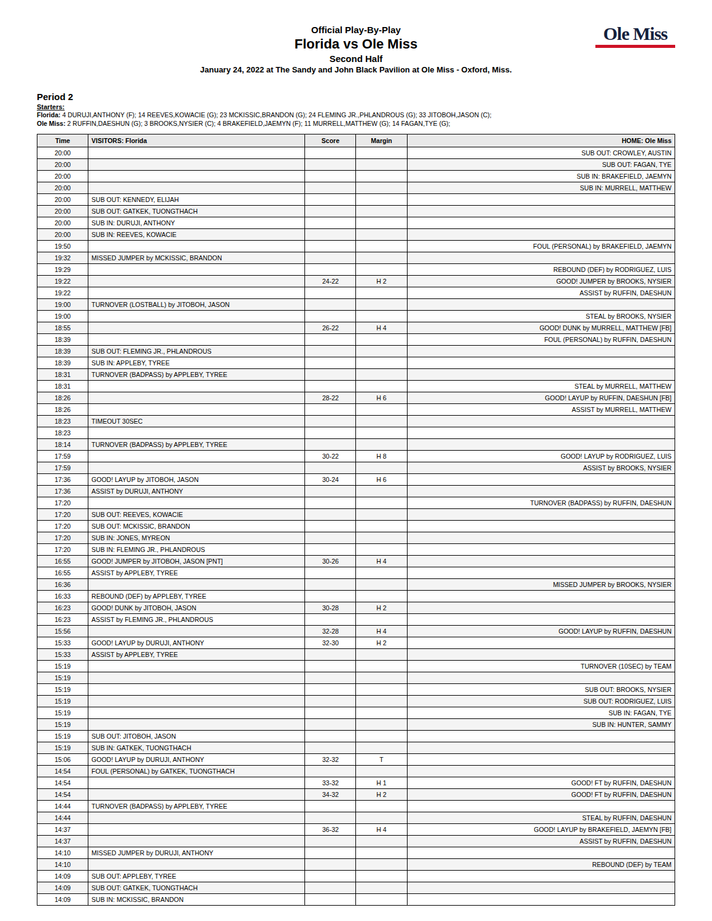Ole Miss
Official Play-By-Play
Florida vs Ole Miss
Second Half
January 24, 2022 at The Sandy and John Black Pavilion at Ole Miss - Oxford, Miss.
Period 2
Starters:
Florida: 4 DURUJI,ANTHONY (F); 14 REEVES,KOWACIE (G); 23 MCKISSIC,BRANDON (G); 24 FLEMING JR.,PHLANDROUS (G); 33 JITOBOH,JASON (C);
Ole Miss: 2 RUFFIN,DAESHUN (G); 3 BROOKS,NYSIER (C); 4 BRAKEFIELD,JAEMYN (F); 11 MURRELL,MATTHEW (G); 14 FAGAN,TYE (G);
| Time | VISITORS: Florida | Score | Margin | HOME: Ole Miss |
| --- | --- | --- | --- | --- |
| 20:00 | | | | SUB OUT: CROWLEY, AUSTIN |
| 20:00 | | | | SUB OUT: FAGAN, TYE |
| 20:00 | | | | SUB IN: BRAKEFIELD, JAEMYN |
| 20:00 | | | | SUB IN: MURRELL, MATTHEW |
| 20:00 | SUB OUT: KENNEDY, ELIJAH | | | |
| 20:00 | SUB OUT: GATKEK, TUONGTHACH | | | |
| 20:00 | SUB IN: DURUJI, ANTHONY | | | |
| 20:00 | SUB IN: REEVES, KOWACIE | | | |
| 19:50 | | | | FOUL (PERSONAL) by BRAKEFIELD, JAEMYN |
| 19:32 | MISSED JUMPER by MCKISSIC, BRANDON | | | |
| 19:29 | | | | REBOUND (DEF) by RODRIGUEZ, LUIS |
| 19:22 | | 24-22 | H 2 | GOOD! JUMPER by BROOKS, NYSIER |
| 19:22 | | | | ASSIST by RUFFIN, DAESHUN |
| 19:00 | TURNOVER (LOSTBALL) by JITOBOH, JASON | | | |
| 19:00 | | | | STEAL by BROOKS, NYSIER |
| 18:55 | | 26-22 | H 4 | GOOD! DUNK by MURRELL, MATTHEW [FB] |
| 18:39 | | | | FOUL (PERSONAL) by RUFFIN, DAESHUN |
| 18:39 | SUB OUT: FLEMING JR., PHLANDROUS | | | |
| 18:39 | SUB IN: APPLEBY, TYREE | | | |
| 18:31 | TURNOVER (BADPASS) by APPLEBY, TYREE | | | |
| 18:31 | | | | STEAL by MURRELL, MATTHEW |
| 18:26 | | 28-22 | H 6 | GOOD! LAYUP by RUFFIN, DAESHUN [FB] |
| 18:26 | | | | ASSIST by MURRELL, MATTHEW |
| 18:23 | TIMEOUT 30SEC | | | |
| 18:23 | | | | |
| 18:14 | TURNOVER (BADPASS) by APPLEBY, TYREE | | | |
| 17:59 | | 30-22 | H 8 | GOOD! LAYUP by RODRIGUEZ, LUIS |
| 17:59 | | | | ASSIST by BROOKS, NYSIER |
| 17:36 | GOOD! LAYUP by JITOBOH, JASON | 30-24 | H 6 | |
| 17:36 | ASSIST by DURUJI, ANTHONY | | | |
| 17:20 | | | | TURNOVER (BADPASS) by RUFFIN, DAESHUN |
| 17:20 | SUB OUT: REEVES, KOWACIE | | | |
| 17:20 | SUB OUT: MCKISSIC, BRANDON | | | |
| 17:20 | SUB IN: JONES, MYREON | | | |
| 17:20 | SUB IN: FLEMING JR., PHLANDROUS | | | |
| 16:55 | GOOD! JUMPER by JITOBOH, JASON [PNT] | 30-26 | H 4 | |
| 16:55 | ASSIST by APPLEBY, TYREE | | | |
| 16:36 | | | | MISSED JUMPER by BROOKS, NYSIER |
| 16:33 | REBOUND (DEF) by APPLEBY, TYREE | | | |
| 16:23 | GOOD! DUNK by JITOBOH, JASON | 30-28 | H 2 | |
| 16:23 | ASSIST by FLEMING JR., PHLANDROUS | | | |
| 15:56 | | 32-28 | H 4 | GOOD! LAYUP by RUFFIN, DAESHUN |
| 15:33 | GOOD! LAYUP by DURUJI, ANTHONY | 32-30 | H 2 | |
| 15:33 | ASSIST by APPLEBY, TYREE | | | |
| 15:19 | | | | TURNOVER (10SEC) by TEAM |
| 15:19 | | | | |
| 15:19 | | | | SUB OUT: BROOKS, NYSIER |
| 15:19 | | | | SUB OUT: RODRIGUEZ, LUIS |
| 15:19 | | | | SUB IN: FAGAN, TYE |
| 15:19 | | | | SUB IN: HUNTER, SAMMY |
| 15:19 | SUB OUT: JITOBOH, JASON | | | |
| 15:19 | SUB IN: GATKEK, TUONGTHACH | | | |
| 15:06 | GOOD! LAYUP by DURUJI, ANTHONY | 32-32 | T | |
| 14:54 | FOUL (PERSONAL) by GATKEK, TUONGTHACH | | | |
| 14:54 | | 33-32 | H 1 | GOOD! FT by RUFFIN, DAESHUN |
| 14:54 | | 34-32 | H 2 | GOOD! FT by RUFFIN, DAESHUN |
| 14:44 | TURNOVER (BADPASS) by APPLEBY, TYREE | | | |
| 14:44 | | | | STEAL by RUFFIN, DAESHUN |
| 14:37 | | 36-32 | H 4 | GOOD! LAYUP by BRAKEFIELD, JAEMYN [FB] |
| 14:37 | | | | ASSIST by RUFFIN, DAESHUN |
| 14:10 | MISSED JUMPER by DURUJI, ANTHONY | | | |
| 14:10 | | | | REBOUND (DEF) by TEAM |
| 14:09 | SUB OUT: APPLEBY, TYREE | | | |
| 14:09 | SUB OUT: GATKEK, TUONGTHACH | | | |
| 14:09 | SUB IN: MCKISSIC, BRANDON | | | |